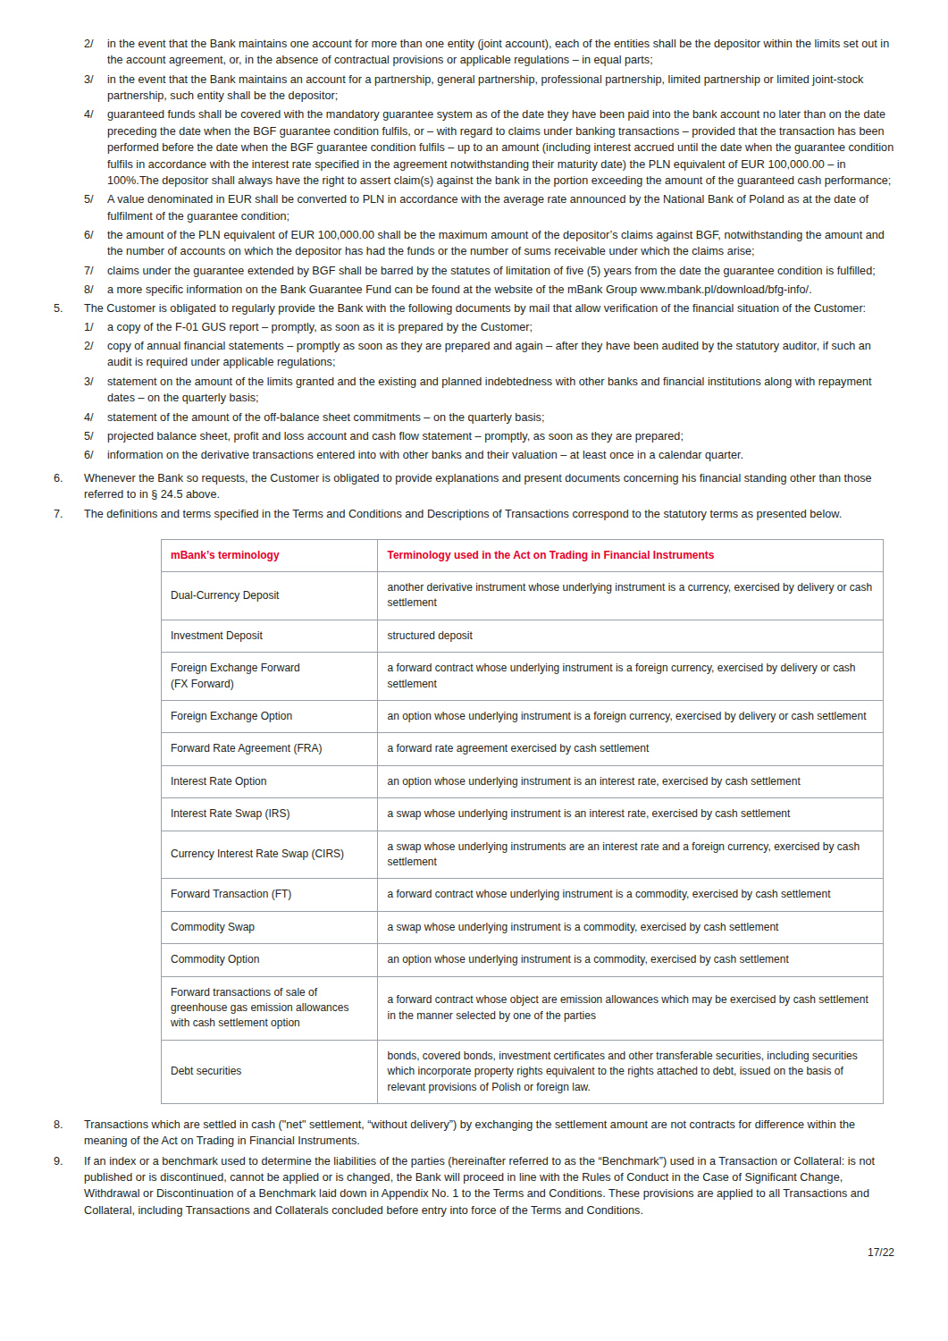2/in the event that the Bank maintains one account for more than one entity (joint account), each of the entities shall be the depositor within the limits set out in the account agreement, or, in the absence of contractual provisions or applicable regulations – in equal parts;
3/in the event that the Bank maintains an account for a partnership, general partnership, professional partnership, limited partnership or limited joint-stock partnership, such entity shall be the depositor;
4/guaranteed funds shall be covered with the mandatory guarantee system as of the date they have been paid into the bank account no later than on the date preceding the date when the BGF guarantee condition fulfils, or – with regard to claims under banking transactions – provided that the transaction has been performed before the date when the BGF guarantee condition fulfils – up to an amount (including interest accrued until the date when the guarantee condition fulfils in accordance with the interest rate specified in the agreement notwithstanding their maturity date) the PLN equivalent of EUR 100,000.00 – in 100%.The depositor shall always have the right to assert claim(s) against the bank in the portion exceeding the amount of the guaranteed cash performance;
5/A value denominated in EUR shall be converted to PLN in accordance with the average rate announced by the National Bank of Poland as at the date of fulfilment of the guarantee condition;
6/the amount of the PLN equivalent of EUR 100,000.00 shall be the maximum amount of the depositor’s claims against BGF, notwithstanding the amount and the number of accounts on which the depositor has had the funds or the number of sums receivable under which the claims arise;
7/claims under the guarantee extended by BGF shall be barred by the statutes of limitation of five (5) years from the date the guarantee condition is fulfilled;
8/a more specific information on the Bank Guarantee Fund can be found at the website of the mBank Group www.mbank.pl/download/bfg-info/.
5. The Customer is obligated to regularly provide the Bank with the following documents by mail that allow verification of the financial situation of the Customer:
1/a copy of the F-01 GUS report – promptly, as soon as it is prepared by the Customer;
2/copy of annual financial statements – promptly as soon as they are prepared and again – after they have been audited by the statutory auditor, if such an audit is required under applicable regulations;
3/statement on the amount of the limits granted and the existing and planned indebtedness with other banks and financial institutions along with repayment dates – on the quarterly basis;
4/statement of the amount of the off-balance sheet commitments – on the quarterly basis;
5/projected balance sheet, profit and loss account and cash flow statement – promptly, as soon as they are prepared;
6/information on the derivative transactions entered into with other banks and their valuation – at least once in a calendar quarter.
6. Whenever the Bank so requests, the Customer is obligated to provide explanations and present documents concerning his financial standing other than those referred to in § 24.5 above.
7. The definitions and terms specified in the Terms and Conditions and Descriptions of Transactions correspond to the statutory terms as presented below.
| mBank’s terminology | Terminology used in the Act on Trading in Financial Instruments |
| --- | --- |
| Dual-Currency Deposit | another derivative instrument whose underlying instrument is a currency, exercised by delivery or cash settlement |
| Investment Deposit | structured deposit |
| Foreign Exchange Forward (FX Forward) | a forward contract whose underlying instrument is a foreign currency, exercised by delivery or cash settlement |
| Foreign Exchange Option | an option whose underlying instrument is a foreign currency, exercised by delivery or cash settlement |
| Forward Rate Agreement (FRA) | a forward rate agreement exercised by cash settlement |
| Interest Rate Option | an option whose underlying instrument is an interest rate, exercised by cash settlement |
| Interest Rate Swap (IRS) | a swap whose underlying instrument is an interest rate, exercised by cash settlement |
| Currency Interest Rate Swap (CIRS) | a swap whose underlying instruments are an interest rate and a foreign currency, exercised by cash settlement |
| Forward Transaction (FT) | a forward contract whose underlying instrument is a commodity, exercised by cash settlement |
| Commodity Swap | a swap whose underlying instrument is a commodity, exercised by cash settlement |
| Commodity Option | an option whose underlying instrument is a commodity, exercised by cash settlement |
| Forward transactions of sale of greenhouse gas emission allowances with cash settlement option | a forward contract whose object are emission allowances which may be exercised by cash settlement in the manner selected by one of the parties |
| Debt securities | bonds, covered bonds, investment certificates and other transferable securities, including securities which incorporate property rights equivalent to the rights attached to debt, issued on the basis of relevant provisions of Polish or foreign law. |
8. Transactions which are settled in cash ("net" settlement, “without delivery”) by exchanging the settlement amount are not contracts for difference within the meaning of the Act on Trading in Financial Instruments.
9. If an index or a benchmark used to determine the liabilities of the parties (hereinafter referred to as the “Benchmark”) used in a Transaction or Collateral: is not published or is discontinued, cannot be applied or is changed, the Bank will proceed in line with the Rules of Conduct in the Case of Significant Change, Withdrawal or Discontinuation of a Benchmark laid down in Appendix No. 1 to the Terms and Conditions. These provisions are applied to all Transactions and Collateral, including Transactions and Collaterals concluded before entry into force of the Terms and Conditions.
17/22